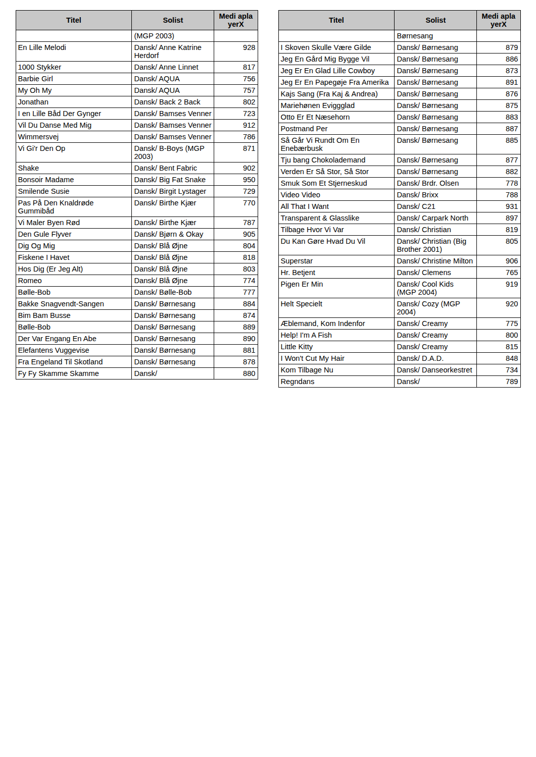| Titel | Solist | Medi apla yerX |
| --- | --- | --- |
| | (MGP 2003) | |
| En Lille Melodi | Dansk/ Anne Katrine Herdorf | 928 |
| 1000 Stykker | Dansk/ Anne Linnet | 817 |
| Barbie Girl | Dansk/ AQUA | 756 |
| My Oh My | Dansk/ AQUA | 757 |
| Jonathan | Dansk/ Back 2 Back | 802 |
| I en Lille Båd Der Gynger | Dansk/ Bamses Venner | 723 |
| Vil Du Danse Med Mig | Dansk/ Bamses Venner | 912 |
| Wimmersvej | Dansk/ Bamses Venner | 786 |
| Vi Gi'r Den Op | Dansk/ B-Boys (MGP 2003) | 871 |
| Shake | Dansk/ Bent Fabric | 902 |
| Bonsoir Madame | Dansk/ Big Fat Snake | 950 |
| Smilende Susie | Dansk/ Birgit Lystager | 729 |
| Pas På Den Knaldrøde Gummibåd | Dansk/ Birthe Kjær | 770 |
| Vi Maler Byen Rød | Dansk/ Birthe Kjær | 787 |
| Den Gule Flyver | Dansk/ Bjørn & Okay | 905 |
| Dig Og Mig | Dansk/ Blå Øjne | 804 |
| Fiskene I Havet | Dansk/ Blå Øjne | 818 |
| Hos Dig (Er Jeg Alt) | Dansk/ Blå Øjne | 803 |
| Romeo | Dansk/ Blå Øjne | 774 |
| Bølle-Bob | Dansk/ Bølle-Bob | 777 |
| Bakke Snagvendt-Sangen | Dansk/ Børnesang | 884 |
| Bim Bam Busse | Dansk/ Børnesang | 874 |
| Bølle-Bob | Dansk/ Børnesang | 889 |
| Der Var Engang En Abe | Dansk/ Børnesang | 890 |
| Elefantens Vuggevise | Dansk/ Børnesang | 881 |
| Fra Engeland Til Skotland | Dansk/ Børnesang | 878 |
| Fy Fy Skamme Skamme | Dansk/ | 880 |
| Titel | Solist | Medi apla yerX |
| --- | --- | --- |
| | Børnesang | |
| I Skoven Skulle Være Gilde | Dansk/ Børnesang | 879 |
| Jeg En Gård Mig Bygge Vil | Dansk/ Børnesang | 886 |
| Jeg Er En Glad Lille Cowboy | Dansk/ Børnesang | 873 |
| Jeg Er En Papegøje Fra Amerika | Dansk/ Børnesang | 891 |
| Kajs Sang (Fra Kaj & Andrea) | Dansk/ Børnesang | 876 |
| Mariehønen Eviggglad | Dansk/ Børnesang | 875 |
| Otto Er Et Næsehorn | Dansk/ Børnesang | 883 |
| Postmand Per | Dansk/ Børnesang | 887 |
| Så Går Vi Rundt Om En Enebærbusk | Dansk/ Børnesang | 885 |
| Tju bang Chokolademand | Dansk/ Børnesang | 877 |
| Verden Er Så Stor, Så Stor | Dansk/ Børnesang | 882 |
| Smuk Som Et Stjerneskud | Dansk/ Brdr. Olsen | 778 |
| Video Video | Dansk/ Brixx | 788 |
| All That I Want | Dansk/ C21 | 931 |
| Transparent & Glasslike | Dansk/ Carpark North | 897 |
| Tilbage Hvor Vi Var | Dansk/ Christian | 819 |
| Du Kan Gøre Hvad Du Vil | Dansk/ Christian (Big Brother 2001) | 805 |
| Superstar | Dansk/ Christine Milton | 906 |
| Hr. Betjent | Dansk/ Clemens | 765 |
| Pigen Er Min | Dansk/ Cool Kids (MGP 2004) | 919 |
| Helt Specielt | Dansk/ Cozy (MGP 2004) | 920 |
| Æblemand, Kom Indenfor | Dansk/ Creamy | 775 |
| Help! I'm A Fish | Dansk/ Creamy | 800 |
| Little Kitty | Dansk/ Creamy | 815 |
| I Won't Cut My Hair | Dansk/ D.A.D. | 848 |
| Kom Tilbage Nu | Dansk/ Danseorkestret | 734 |
| Regndans | Dansk/ | 789 |